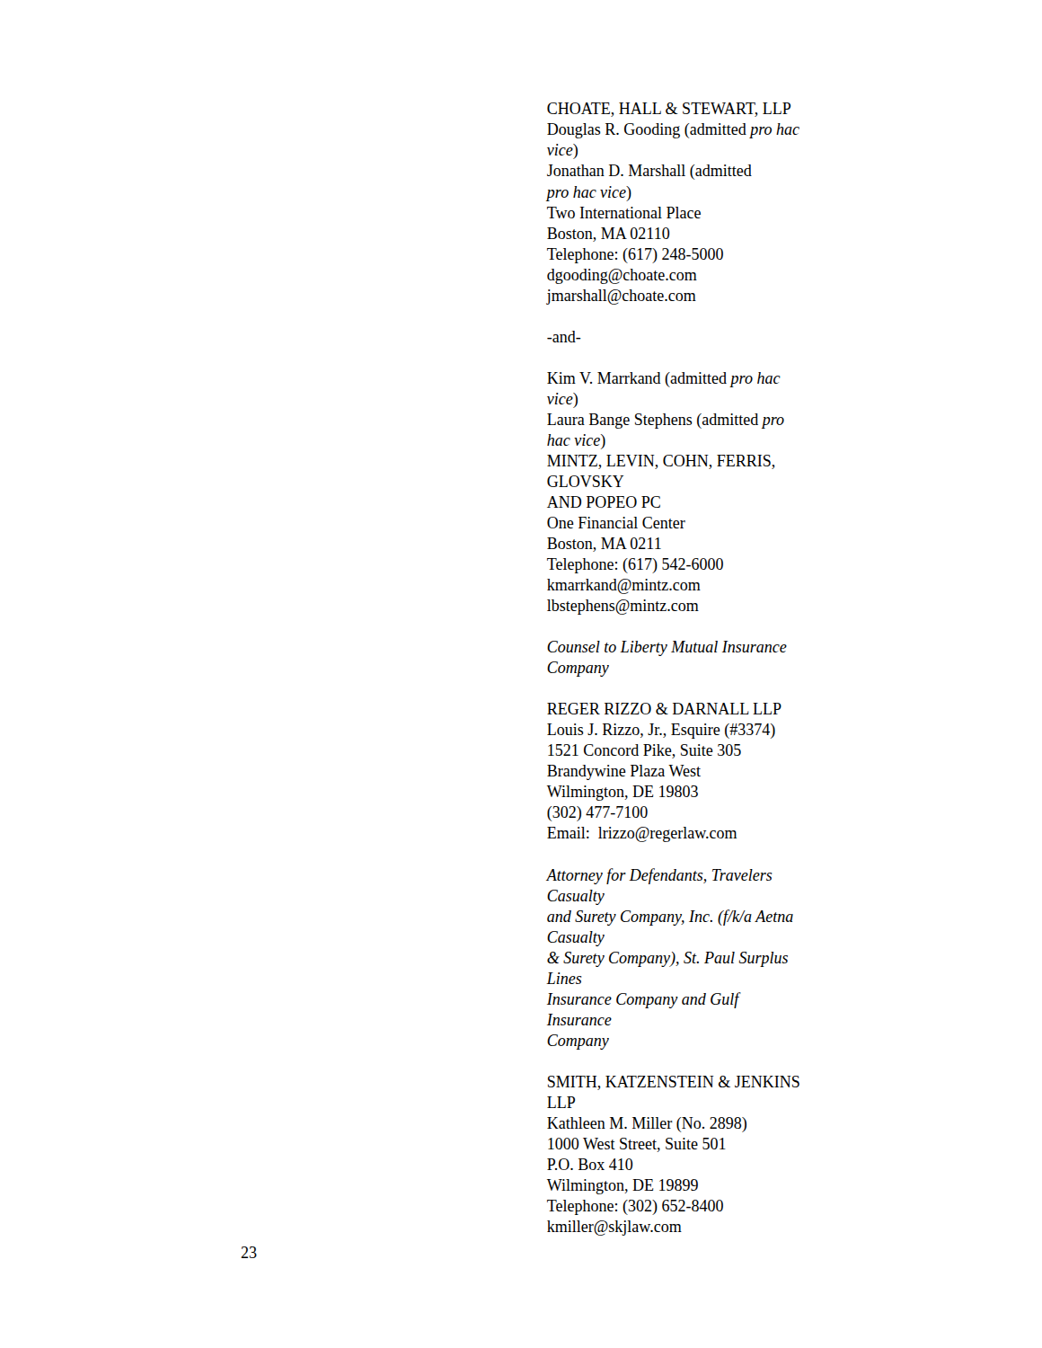CHOATE, HALL & STEWART, LLP
Douglas R. Gooding (admitted pro hac vice)
Jonathan D. Marshall (admitted
pro hac vice)
Two International Place
Boston, MA 02110
Telephone: (617) 248-5000
dgooding@choate.com
jmarshall@choate.com
-and-
Kim V. Marrkand (admitted pro hac vice)
Laura Bange Stephens (admitted pro hac vice)
MINTZ, LEVIN, COHN, FERRIS, GLOVSKY
AND POPEO PC
One Financial Center
Boston, MA 0211
Telephone: (617) 542-6000
kmarrkand@mintz.com
lbstephens@mintz.com
Counsel to Liberty Mutual Insurance Company
REGER RIZZO & DARNALL LLP
Louis J. Rizzo, Jr., Esquire (#3374)
1521 Concord Pike, Suite 305
Brandywine Plaza West
Wilmington, DE 19803
(302) 477-7100
Email: lrizzo@regerlaw.com
Attorney for Defendants, Travelers Casualty
and Surety Company, Inc. (f/k/a Aetna Casualty
& Surety Company), St. Paul Surplus Lines
Insurance Company and Gulf Insurance
Company
SMITH, KATZENSTEIN & JENKINS LLP
Kathleen M. Miller (No. 2898)
1000 West Street, Suite 501
P.O. Box 410
Wilmington, DE 19899
Telephone: (302) 652-8400
kmiller@skjlaw.com
23